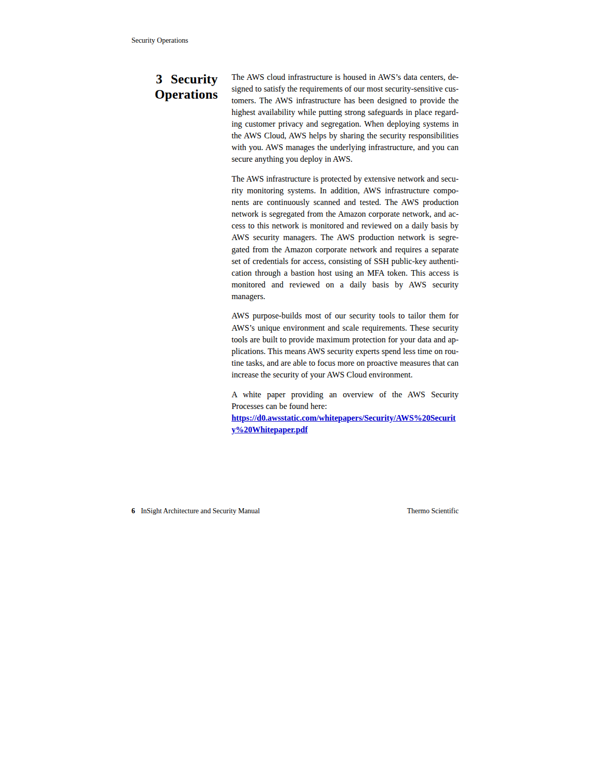Security Operations
3 Security Operations
The AWS cloud infrastructure is housed in AWS’s data centers, designed to satisfy the requirements of our most security-sensitive customers. The AWS infrastructure has been designed to provide the highest availability while putting strong safeguards in place regarding customer privacy and segregation. When deploying systems in the AWS Cloud, AWS helps by sharing the security responsibilities with you. AWS manages the underlying infrastructure, and you can secure anything you deploy in AWS.
The AWS infrastructure is protected by extensive network and security monitoring systems. In addition, AWS infrastructure components are continuously scanned and tested. The AWS production network is segregated from the Amazon corporate network, and access to this network is monitored and reviewed on a daily basis by AWS security managers. The AWS production network is segregated from the Amazon corporate network and requires a separate set of credentials for access, consisting of SSH public-key authentication through a bastion host using an MFA token. This access is monitored and reviewed on a daily basis by AWS security managers.
AWS purpose-builds most of our security tools to tailor them for AWS’s unique environment and scale requirements. These security tools are built to provide maximum protection for your data and applications. This means AWS security experts spend less time on routine tasks, and are able to focus more on proactive measures that can increase the security of your AWS Cloud environment.
A white paper providing an overview of the AWS Security Processes can be found here:
https://d0.awsstatic.com/whitepapers/Security/AWS%20Security%20Whitepaper.pdf
6 InSight Architecture and Security Manual
Thermo Scientific